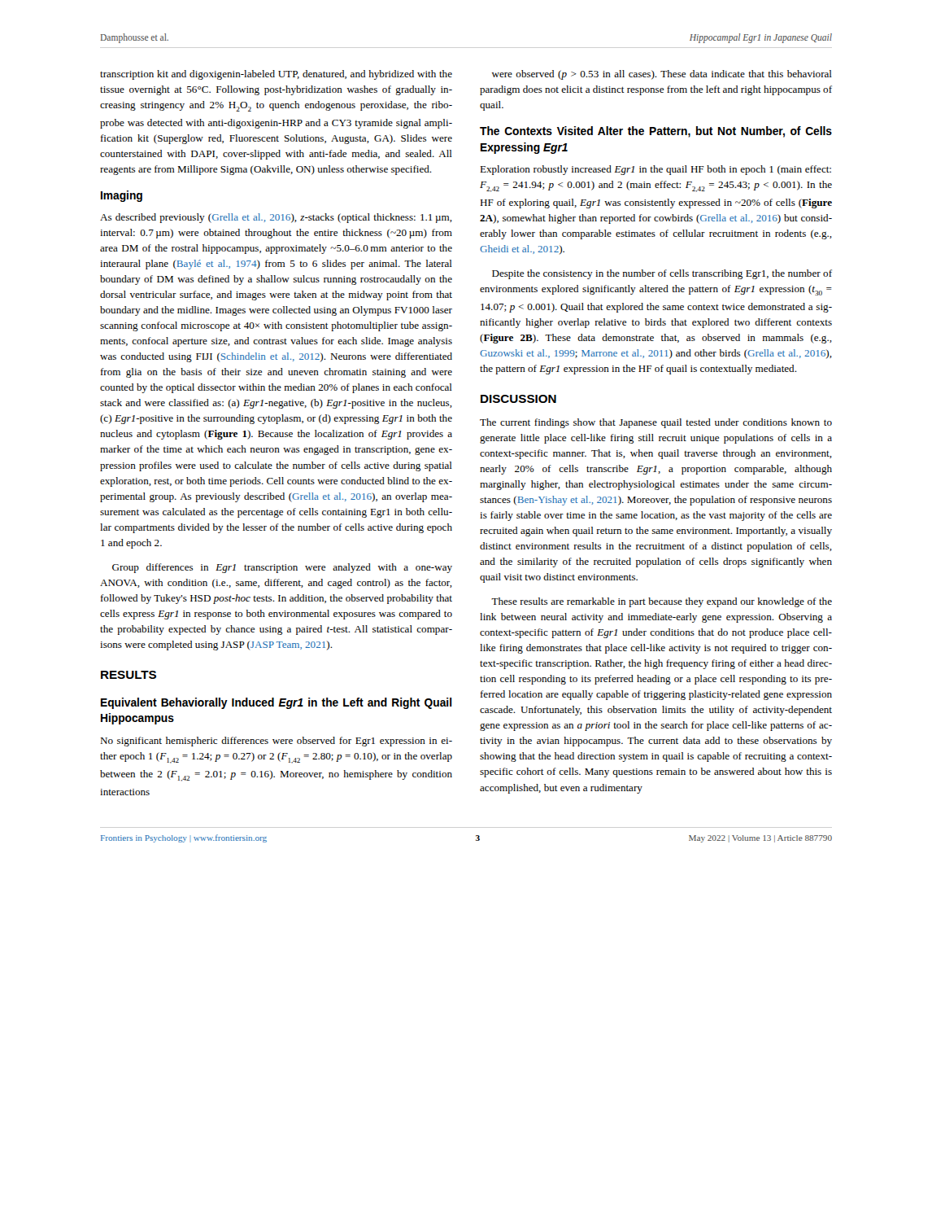Damphousse et al. Hippocampal Egr1 in Japanese Quail
transcription kit and digoxigenin-labeled UTP, denatured, and hybridized with the tissue overnight at 56°C. Following post-hybridization washes of gradually increasing stringency and 2% H2O2 to quench endogenous peroxidase, the riboprobe was detected with anti-digoxigenin-HRP and a CY3 tyramide signal amplification kit (Superglow red, Fluorescent Solutions, Augusta, GA). Slides were counterstained with DAPI, cover-slipped with anti-fade media, and sealed. All reagents are from Millipore Sigma (Oakville, ON) unless otherwise specified.
Imaging
As described previously (Grella et al., 2016), z-stacks (optical thickness: 1.1 µm, interval: 0.7 µm) were obtained throughout the entire thickness (~20 µm) from area DM of the rostral hippocampus, approximately ~5.0–6.0 mm anterior to the interaural plane (Baylé et al., 1974) from 5 to 6 slides per animal. The lateral boundary of DM was defined by a shallow sulcus running rostrocaudally on the dorsal ventricular surface, and images were taken at the midway point from that boundary and the midline. Images were collected using an Olympus FV1000 laser scanning confocal microscope at 40× with consistent photomultiplier tube assignments, confocal aperture size, and contrast values for each slide. Image analysis was conducted using FIJI (Schindelin et al., 2012). Neurons were differentiated from glia on the basis of their size and uneven chromatin staining and were counted by the optical dissector within the median 20% of planes in each confocal stack and were classified as: (a) Egr1-negative, (b) Egr1-positive in the nucleus, (c) Egr1-positive in the surrounding cytoplasm, or (d) expressing Egr1 in both the nucleus and cytoplasm (Figure 1). Because the localization of Egr1 provides a marker of the time at which each neuron was engaged in transcription, gene expression profiles were used to calculate the number of cells active during spatial exploration, rest, or both time periods. Cell counts were conducted blind to the experimental group. As previously described (Grella et al., 2016), an overlap measurement was calculated as the percentage of cells containing Egr1 in both cellular compartments divided by the lesser of the number of cells active during epoch 1 and epoch 2.
Group differences in Egr1 transcription were analyzed with a one-way ANOVA, with condition (i.e., same, different, and caged control) as the factor, followed by Tukey's HSD post-hoc tests. In addition, the observed probability that cells express Egr1 in response to both environmental exposures was compared to the probability expected by chance using a paired t-test. All statistical comparisons were completed using JASP (JASP Team, 2021).
RESULTS
Equivalent Behaviorally Induced Egr1 in the Left and Right Quail Hippocampus
No significant hemispheric differences were observed for Egr1 expression in either epoch 1 (F1,42 = 1.24; p = 0.27) or 2 (F1,42 = 2.80; p = 0.10), or in the overlap between the 2 (F1,42 = 2.01; p = 0.16). Moreover, no hemisphere by condition interactions
were observed (p > 0.53 in all cases). These data indicate that this behavioral paradigm does not elicit a distinct response from the left and right hippocampus of quail.
The Contexts Visited Alter the Pattern, but Not Number, of Cells Expressing Egr1
Exploration robustly increased Egr1 in the quail HF both in epoch 1 (main effect: F2,42 = 241.94; p < 0.001) and 2 (main effect: F2,42 = 245.43; p < 0.001). In the HF of exploring quail, Egr1 was consistently expressed in ~20% of cells (Figure 2A), somewhat higher than reported for cowbirds (Grella et al., 2016) but considerably lower than comparable estimates of cellular recruitment in rodents (e.g., Gheidi et al., 2012).
Despite the consistency in the number of cells transcribing Egr1, the number of environments explored significantly altered the pattern of Egr1 expression (t30 = 14.07; p < 0.001). Quail that explored the same context twice demonstrated a significantly higher overlap relative to birds that explored two different contexts (Figure 2B). These data demonstrate that, as observed in mammals (e.g., Guzowski et al., 1999; Marrone et al., 2011) and other birds (Grella et al., 2016), the pattern of Egr1 expression in the HF of quail is contextually mediated.
DISCUSSION
The current findings show that Japanese quail tested under conditions known to generate little place cell-like firing still recruit unique populations of cells in a context-specific manner. That is, when quail traverse through an environment, nearly 20% of cells transcribe Egr1, a proportion comparable, although marginally higher, than electrophysiological estimates under the same circumstances (Ben-Yishay et al., 2021). Moreover, the population of responsive neurons is fairly stable over time in the same location, as the vast majority of the cells are recruited again when quail return to the same environment. Importantly, a visually distinct environment results in the recruitment of a distinct population of cells, and the similarity of the recruited population of cells drops significantly when quail visit two distinct environments.
These results are remarkable in part because they expand our knowledge of the link between neural activity and immediate-early gene expression. Observing a context-specific pattern of Egr1 under conditions that do not produce place cell-like firing demonstrates that place cell-like activity is not required to trigger context-specific transcription. Rather, the high frequency firing of either a head direction cell responding to its preferred heading or a place cell responding to its preferred location are equally capable of triggering plasticity-related gene expression cascade. Unfortunately, this observation limits the utility of activity-dependent gene expression as an a priori tool in the search for place cell-like patterns of activity in the avian hippocampus. The current data add to these observations by showing that the head direction system in quail is capable of recruiting a context-specific cohort of cells. Many questions remain to be answered about how this is accomplished, but even a rudimentary
Frontiers in Psychology | www.frontiersin.org 3 May 2022 | Volume 13 | Article 887790